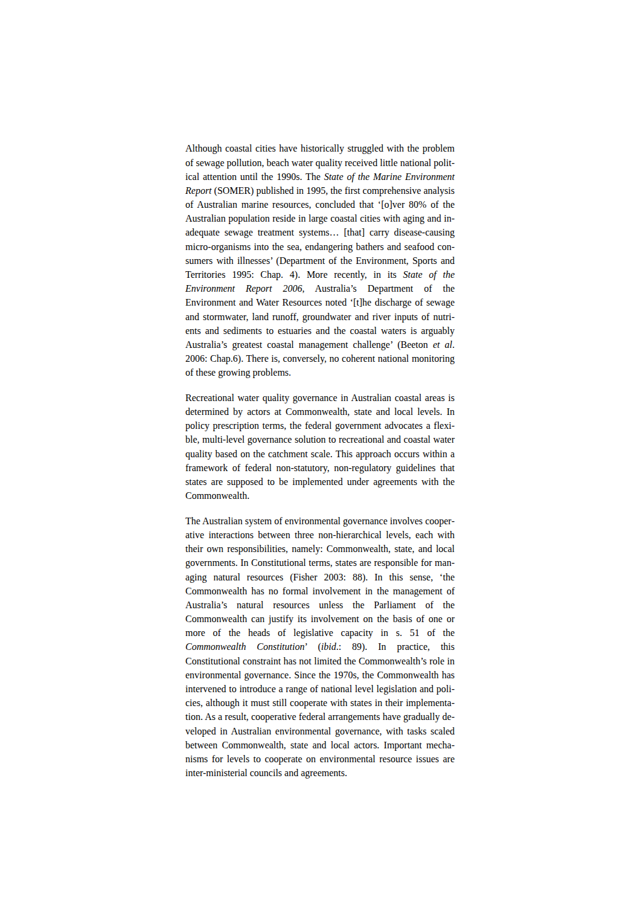Although coastal cities have historically struggled with the problem of sewage pollution, beach water quality received little national political attention until the 1990s. The State of the Marine Environment Report (SOMER) published in 1995, the first comprehensive analysis of Australian marine resources, concluded that ‘[o]ver 80% of the Australian population reside in large coastal cities with aging and inadequate sewage treatment systems… [that] carry disease-causing micro-organisms into the sea, endangering bathers and seafood consumers with illnesses’ (Department of the Environment, Sports and Territories 1995: Chap. 4). More recently, in its State of the Environment Report 2006, Australia’s Department of the Environment and Water Resources noted ‘[t]he discharge of sewage and stormwater, land runoff, groundwater and river inputs of nutrients and sediments to estuaries and the coastal waters is arguably Australia’s greatest coastal management challenge’ (Beeton et al. 2006: Chap.6). There is, conversely, no coherent national monitoring of these growing problems.
Recreational water quality governance in Australian coastal areas is determined by actors at Commonwealth, state and local levels. In policy prescription terms, the federal government advocates a flexible, multi-level governance solution to recreational and coastal water quality based on the catchment scale. This approach occurs within a framework of federal non-statutory, non-regulatory guidelines that states are supposed to be implemented under agreements with the Commonwealth.
The Australian system of environmental governance involves cooperative interactions between three non-hierarchical levels, each with their own responsibilities, namely: Commonwealth, state, and local governments. In Constitutional terms, states are responsible for managing natural resources (Fisher 2003: 88). In this sense, ‘the Commonwealth has no formal involvement in the management of Australia’s natural resources unless the Parliament of the Commonwealth can justify its involvement on the basis of one or more of the heads of legislative capacity in s. 51 of the Commonwealth Constitution’ (ibid.: 89). In practice, this Constitutional constraint has not limited the Commonwealth’s role in environmental governance. Since the 1970s, the Commonwealth has intervened to introduce a range of national level legislation and policies, although it must still cooperate with states in their implementation. As a result, cooperative federal arrangements have gradually developed in Australian environmental governance, with tasks scaled between Commonwealth, state and local actors. Important mechanisms for levels to cooperate on environmental resource issues are inter-ministerial councils and agreements.